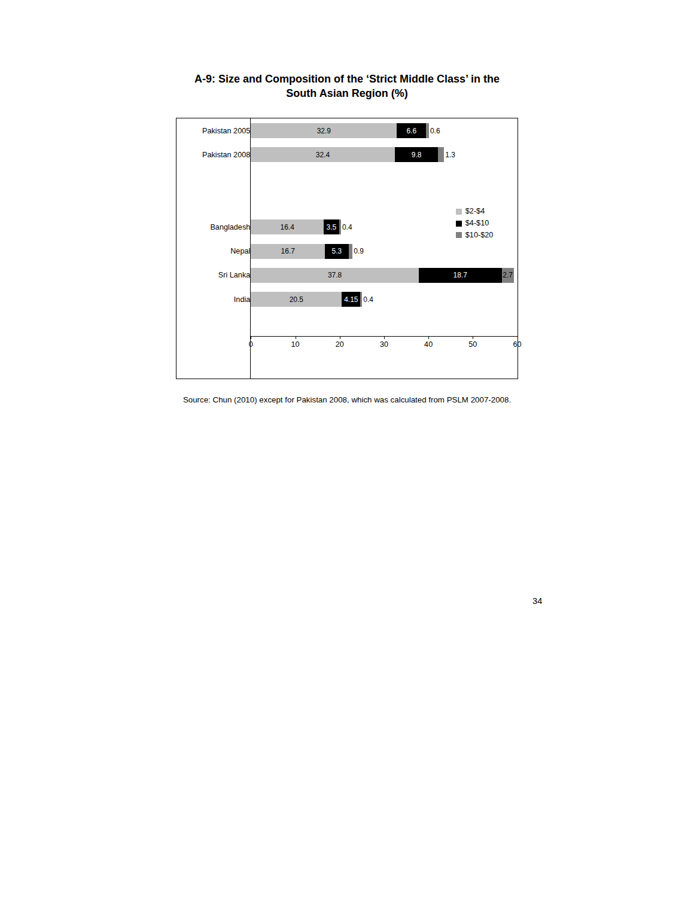A-9: Size and Composition of the ‘Strict Middle Class’ in the
South Asian Region (%)
$2-$4
$4-$10
$10-$20
| Pakistan 2005 | 32.9 6.6 0.6 |
| Pakistan 2008 | 32.4 9.8 1.3 |
| Bangladesh | 16.4 3.5 0.4 |
| Nepal | 16.7 5.3 0.9 |
| Sri Lanka | 37.8 18.7 2.7 |
| India | 20.5 4.15 0.4 |
| | 0 10 20 30 40 50 60 |
Source: Chun (2010) except for Pakistan 2008, which was calculated from PSLM 2007-2008.
34